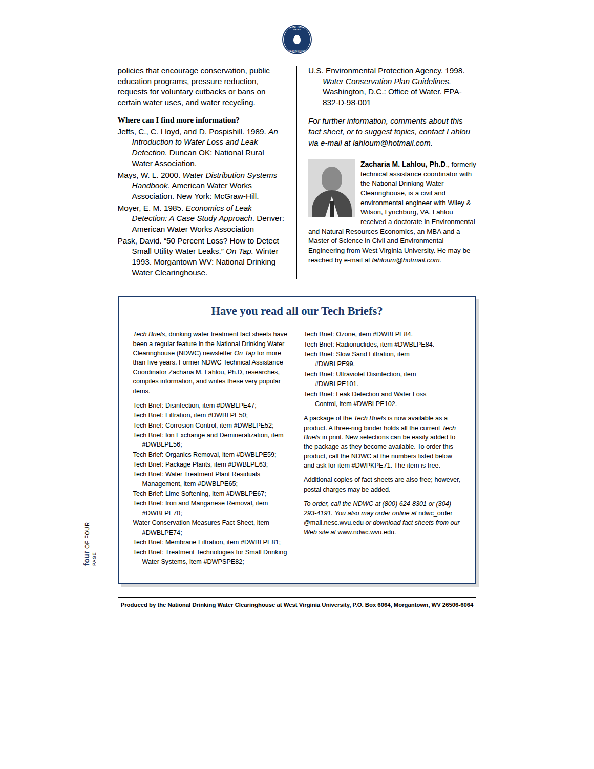NATIONAL DRINKING WATER
CLEARINGHOUSE
policies that encourage conservation, public education programs, pressure reduction, requests for voluntary cutbacks or bans on certain water uses, and water recycling.
Where can I find more information?
Jeffs, C., C. Lloyd, and D. Pospishill. 1989. An Introduction to Water Loss and Leak Detection. Duncan OK: National Rural Water Association.
Mays, W. L. 2000. Water Distribution Systems Handbook. American Water Works Association. New York: McGraw-Hill.
Moyer, E. M. 1985. Economics of Leak Detection: A Case Study Approach. Denver: American Water Works Association
Pask, David. “50 Percent Loss? How to Detect Small Utility Water Leaks.” On Tap. Winter 1993. Morgantown WV: National Drinking Water Clearinghouse.
U.S. Environmental Protection Agency. 1998. Water Conservation Plan Guidelines. Washington, D.C.: Office of Water. EPA-832-D-98-001
For further information, comments about this fact sheet, or to suggest topics, contact Lahlou via e-mail at lahloum@hotmail.com.
Zacharia M. Lahlou, Ph.D., formerly technical assistance coordinator with the National Drinking Water Clearinghouse, is a civil and environmental engineer with Wiley & Wilson, Lynchburg, VA. Lahlou received a doctorate in Environmental and Natural Resources Economics, an MBA and a Master of Science in Civil and Environmental Engineering from West Virginia University. He may be reached by e-mail at lahloum@hotmail.com.
Have you read all our Tech Briefs?
Tech Briefs, drinking water treatment fact sheets have been a regular feature in the National Drinking Water Clearinghouse (NDWC) newsletter On Tap for more than five years. Former NDWC Technical Assistance Coordinator Zacharia M. Lahlou, Ph.D, researches, compiles information, and writes these very popular items.
Tech Brief: Disinfection, item #DWBLPE47;
Tech Brief: Filtration, item #DWBLPE50;
Tech Brief: Corrosion Control, item #DWBLPE52;
Tech Brief: Ion Exchange and Demineralization, item #DWBLPE56;
Tech Brief: Organics Removal, item #DWBLPE59;
Tech Brief: Package Plants, item #DWBLPE63;
Tech Brief: Water Treatment Plant Residuals Management, item #DWBLPE65;
Tech Brief: Lime Softening, item #DWBLPE67;
Tech Brief: Iron and Manganese Removal, item #DWBLPE70;
Water Conservation Measures Fact Sheet, item #DWBLPE74;
Tech Brief: Membrane Filtration, item #DWBLPE81;
Tech Brief: Treatment Technologies for Small Drinking Water Systems, item #DWPSPE82;
Tech Brief: Ozone, item #DWBLPE84.
Tech Brief: Radionuclides, item #DWBLPE84.
Tech Brief: Slow Sand Filtration, item
#DWBLPE99.
Tech Brief: Ultraviolet Disinfection, item
#DWBLPE101.
Tech Brief: Leak Detection and Water Loss
Control, item #DWBLPE102.
A package of the Tech Briefs is now available as a product. A three-ring binder holds all the current Tech Briefs in print. New selections can be easily added to the package as they become available. To order this product, call the NDWC at the numbers listed below and ask for item #DWPKPE71. The item is free.
Additional copies of fact sheets are also free; however, postal charges may be added.
To order, call the NDWC at (800) 624-8301 or (304) 293-4191. You also may order online at ndwc_order @mail.nesc.wvu.edu or download fact sheets from our Web site at www.ndwc.wvu.edu.
four OF FOUR
PAGE
Produced by the National Drinking Water Clearinghouse at West Virginia University, P.O. Box 6064, Morgantown, WV 26506-6064